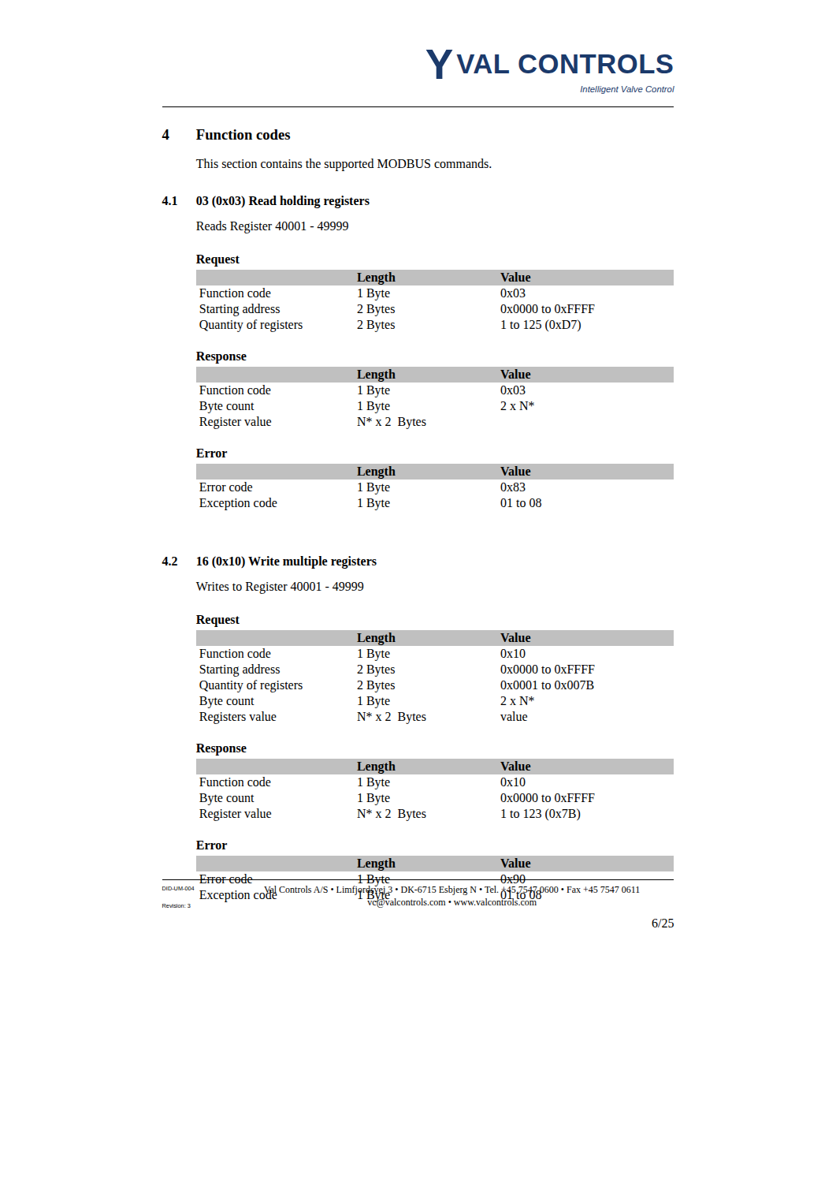Y VAL CONTROLS
Intelligent Valve Control
4 Function codes
This section contains the supported MODBUS commands.
4.103 (0x03) Read holding registers
Reads Register 40001 - 49999
Request
| | Length | Value |
| --- | --- | --- |
| Function code | 1 Byte | 0x03 |
| Starting address | 2 Bytes | 0x0000 to 0xFFFF |
| Quantity of registers | 2 Bytes | 1 to 125 (0xD7) |
Response
| | Length | Value |
| --- | --- | --- |
| Function code | 1 Byte | 0x03 |
| Byte count | 1 Byte | 2 x N* |
| Register value | N* x 2 Bytes | |
Error
| | Length | Value |
| --- | --- | --- |
| Error code | 1 Byte | 0x83 |
| Exception code | 1 Byte | 01 to 08 |
4.216 (0x10) Write multiple registers
Writes to Register 40001 - 49999
Request
| | Length | Value |
| --- | --- | --- |
| Function code | 1 Byte | 0x10 |
| Starting address | 2 Bytes | 0x0000 to 0xFFFF |
| Quantity of registers | 2 Bytes | 0x0001 to 0x007B |
| Byte count | 1 Byte | 2 x N* |
| Registers value | N* x 2 Bytes | value |
Response
| | Length | Value |
| --- | --- | --- |
| Function code | 1 Byte | 0x10 |
| Byte count | 1 Byte | 0x0000 to 0xFFFF |
| Register value | N* x 2 Bytes | 1 to 123 (0x7B) |
Error
| | Length | Value |
| --- | --- | --- |
| Error code | 1 Byte | 0x90 |
| Exception code | 1 Byte | 01 to 08 |
DID-UM-004
Revision: 3
Val Controls A/S • Limfjordsvej 3 • DK-6715 Esbjerg N • Tel. +45 7547 0600 • Fax +45 7547 0611
vc@valcontrols.com • www.valcontrols.com
6/25